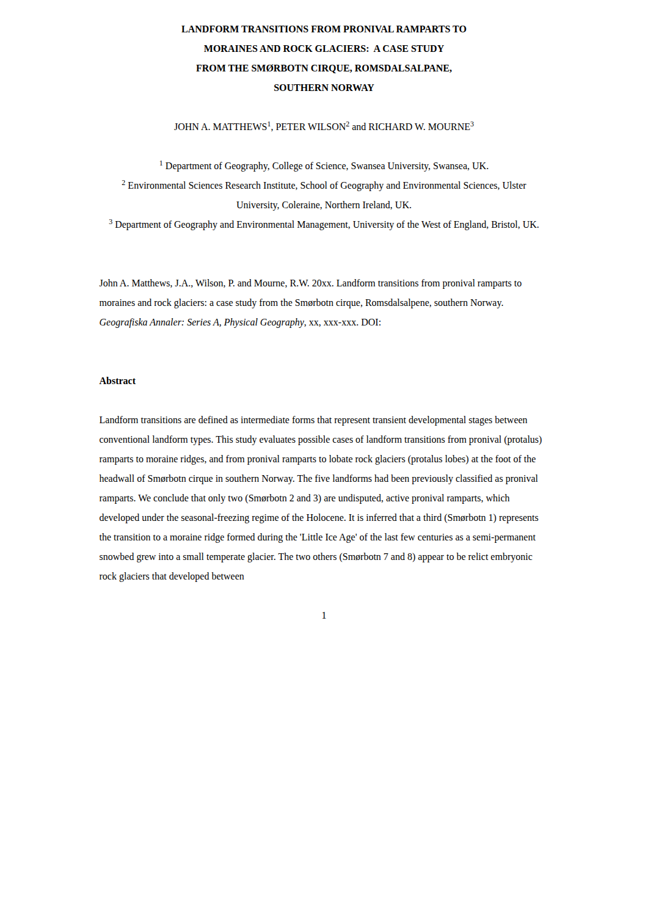Landform transitions from pronival ramparts to
moraines and rock glaciers: a case study
from the Smørbotn cirque, Romsdalsalpane,
southern Norway
JOHN A. MATTHEWS1, PETER WILSON2 and RICHARD W. MOURNE3
1 Department of Geography, College of Science, Swansea University, Swansea, UK.
2 Environmental Sciences Research Institute, School of Geography and Environmental Sciences, Ulster University, Coleraine, Northern Ireland, UK.
3 Department of Geography and Environmental Management, University of the West of England, Bristol, UK.
John A. Matthews, J.A., Wilson, P. and Mourne, R.W. 20xx. Landform transitions from pronival ramparts to moraines and rock glaciers: a case study from the Smørbotn cirque, Romsdalsalpene, southern Norway. Geografiska Annaler: Series A, Physical Geography, xx, xxx-xxx. DOI:
Abstract
Landform transitions are defined as intermediate forms that represent transient developmental stages between conventional landform types. This study evaluates possible cases of landform transitions from pronival (protalus) ramparts to moraine ridges, and from pronival ramparts to lobate rock glaciers (protalus lobes) at the foot of the headwall of Smørbotn cirque in southern Norway. The five landforms had been previously classified as pronival ramparts. We conclude that only two (Smørbotn 2 and 3) are undisputed, active pronival ramparts, which developed under the seasonal-freezing regime of the Holocene. It is inferred that a third (Smørbotn 1) represents the transition to a moraine ridge formed during the 'Little Ice Age' of the last few centuries as a semi-permanent snowbed grew into a small temperate glacier. The two others (Smørbotn 7 and 8) appear to be relict embryonic rock glaciers that developed between
1